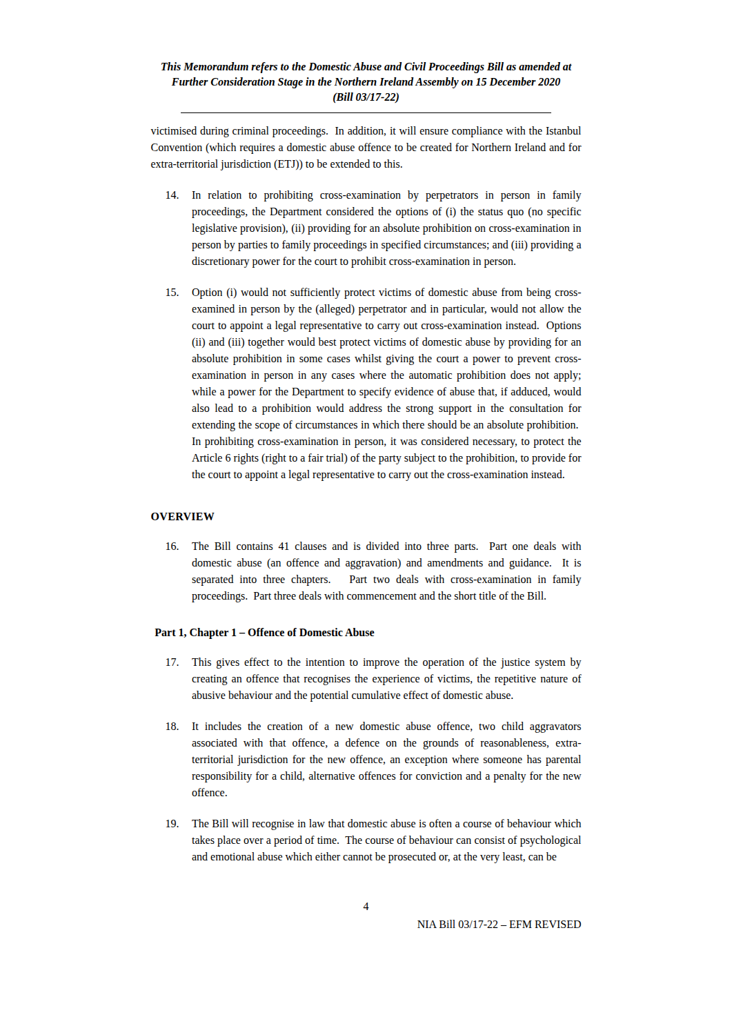This Memorandum refers to the Domestic Abuse and Civil Proceedings Bill as amended at
Further Consideration Stage in the Northern Ireland Assembly on 15 December 2020
(Bill 03/17-22)
victimised during criminal proceedings. In addition, it will ensure compliance with the Istanbul Convention (which requires a domestic abuse offence to be created for Northern Ireland and for extra-territorial jurisdiction (ETJ)) to be extended to this.
14.
In relation to prohibiting cross-examination by perpetrators in person in family proceedings, the Department considered the options of (i) the status quo (no specific legislative provision), (ii) providing for an absolute prohibition on cross-examination in person by parties to family proceedings in specified circumstances; and (iii) providing a discretionary power for the court to prohibit cross-examination in person.
15.
Option (i) would not sufficiently protect victims of domestic abuse from being cross-examined in person by the (alleged) perpetrator and in particular, would not allow the court to appoint a legal representative to carry out cross-examination instead. Options (ii) and (iii) together would best protect victims of domestic abuse by providing for an absolute prohibition in some cases whilst giving the court a power to prevent cross-examination in person in any cases where the automatic prohibition does not apply; while a power for the Department to specify evidence of abuse that, if adduced, would also lead to a prohibition would address the strong support in the consultation for extending the scope of circumstances in which there should be an absolute prohibition. In prohibiting cross-examination in person, it was considered necessary, to protect the Article 6 rights (right to a fair trial) of the party subject to the prohibition, to provide for the court to appoint a legal representative to carry out the cross-examination instead.
OVERVIEW
16.
The Bill contains 41 clauses and is divided into three parts. Part one deals with domestic abuse (an offence and aggravation) and amendments and guidance. It is separated into three chapters. Part two deals with cross-examination in family proceedings. Part three deals with commencement and the short title of the Bill.
Part 1, Chapter 1 – Offence of Domestic Abuse
17.
This gives effect to the intention to improve the operation of the justice system by creating an offence that recognises the experience of victims, the repetitive nature of abusive behaviour and the potential cumulative effect of domestic abuse.
18.
It includes the creation of a new domestic abuse offence, two child aggravators associated with that offence, a defence on the grounds of reasonableness, extra-territorial jurisdiction for the new offence, an exception where someone has parental responsibility for a child, alternative offences for conviction and a penalty for the new offence.
19.
The Bill will recognise in law that domestic abuse is often a course of behaviour which takes place over a period of time. The course of behaviour can consist of psychological and emotional abuse which either cannot be prosecuted or, at the very least, can be
4
NIA Bill 03/17-22 – EFM REVISED